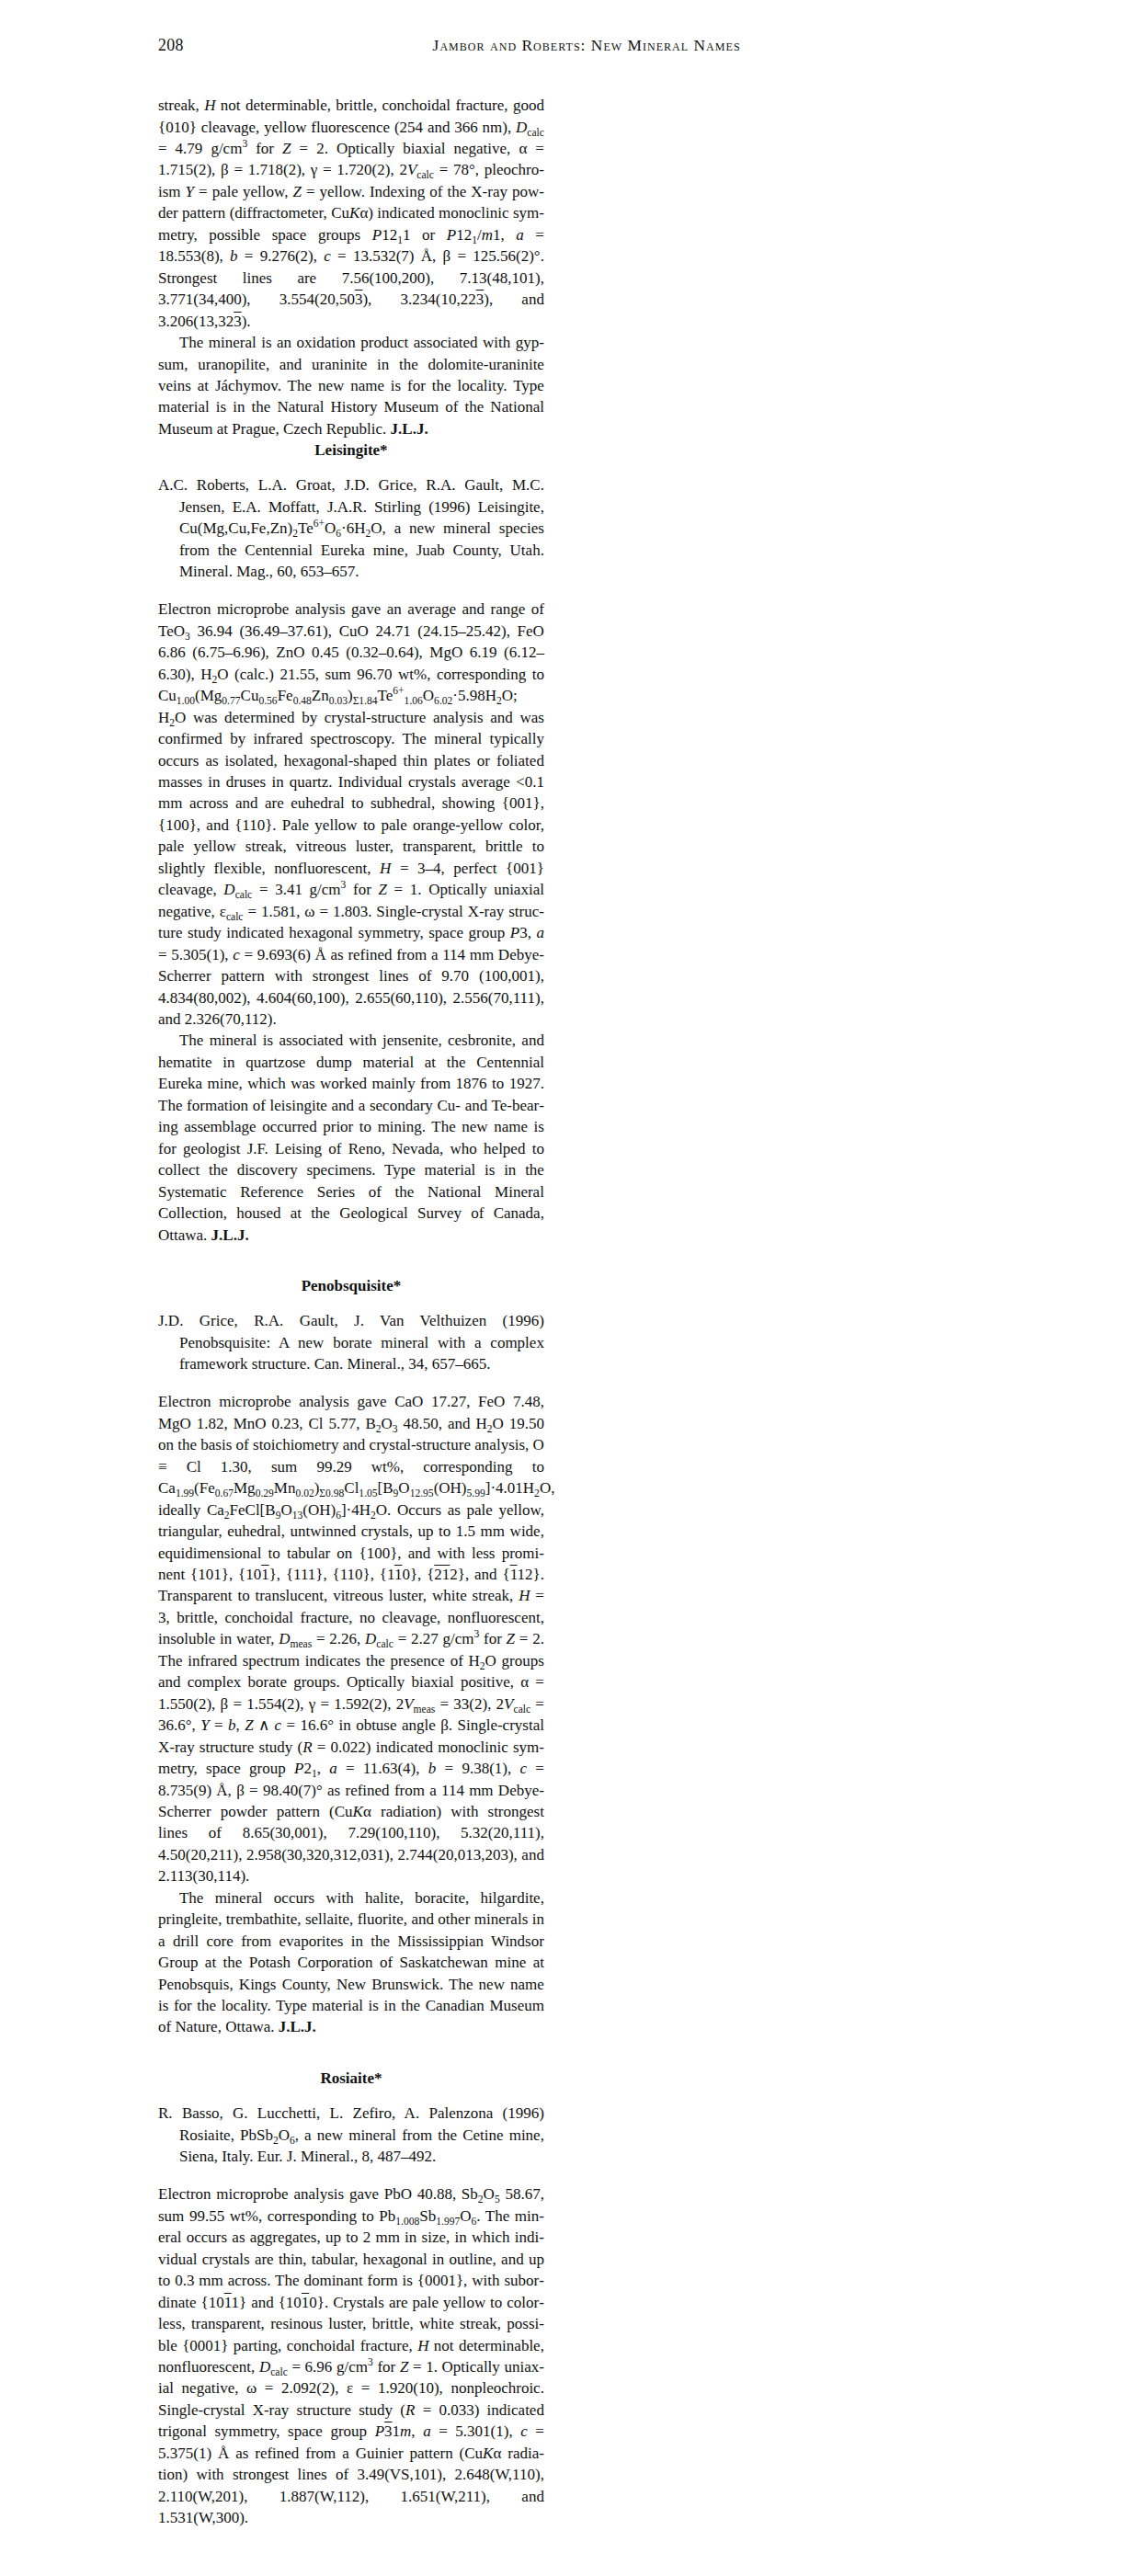208 Jambor and Roberts: New Mineral Names
streak, H not determinable, brittle, conchoidal fracture, good {010} cleavage, yellow fluorescence (254 and 366 nm), Dcalc = 4.79 g/cm3 for Z = 2. Optically biaxial negative, α = 1.715(2), β = 1.718(2), γ = 1.720(2), 2Vcalc = 78°, pleochroism Y = pale yellow, Z = yellow. Indexing of the X-ray powder pattern (diffractometer, CuKα) indicated monoclinic symmetry, possible space groups P1211 or P121/m1, a = 18.553(8), b = 9.276(2), c = 13.532(7) Å, β = 125.56(2)°. Strongest lines are 7.56(100,200), 7.13(48,101), 3.771(34,400), 3.554(20,503), 3.234(10,223), and 3.206(13,323).
The mineral is an oxidation product associated with gypsum, uranopilite, and uraninite in the dolomite-uraninite veins at Jáchymov. The new name is for the locality. Type material is in the Natural History Museum of the National Museum at Prague, Czech Republic. J.L.J.
Leisingite*
A.C. Roberts, L.A. Groat, J.D. Grice, R.A. Gault, M.C. Jensen, E.A. Moffatt, J.A.R. Stirling (1996) Leisingite, Cu(Mg,Cu,Fe,Zn)2Te6+O6·6H2O, a new mineral species from the Centennial Eureka mine, Juab County, Utah. Mineral. Mag., 60, 653–657.
Electron microprobe analysis gave an average and range of TeO3 36.94 (36.49–37.61), CuO 24.71 (24.15–25.42), FeO 6.86 (6.75–6.96), ZnO 0.45 (0.32–0.64), MgO 6.19 (6.12–6.30), H2O (calc.) 21.55, sum 96.70 wt%, corresponding to Cu1.00(Mg0.77Cu0.56Fe0.48Zn0.03)Σ1.84Te6+1.06O6.02·5.98H2O; H2O was determined by crystal-structure analysis and was confirmed by infrared spectroscopy. The mineral typically occurs as isolated, hexagonal-shaped thin plates or foliated masses in druses in quartz. Individual crystals average <0.1 mm across and are euhedral to subhedral, showing {001}, {100}, and {110}. Pale yellow to pale orange-yellow color, pale yellow streak, vitreous luster, transparent, brittle to slightly flexible, nonfluorescent, H = 3–4, perfect {001} cleavage, Dcalc = 3.41 g/cm3 for Z = 1. Optically uniaxial negative, εcalc = 1.581, ω = 1.803. Single-crystal X-ray structure study indicated hexagonal symmetry, space group P3, a = 5.305(1), c = 9.693(6) Å as refined from a 114 mm Debye-Scherrer pattern with strongest lines of 9.70 (100,001), 4.834(80,002), 4.604(60,100), 2.655(60,110), 2.556(70,111), and 2.326(70,112).
The mineral is associated with jensenite, cesbronite, and hematite in quartzose dump material at the Centennial Eureka mine, which was worked mainly from 1876 to 1927. The formation of leisingite and a secondary Cu- and Te-bearing assemblage occurred prior to mining. The new name is for geologist J.F. Leising of Reno, Nevada, who helped to collect the discovery specimens. Type material is in the Systematic Reference Series of the National Mineral Collection, housed at the Geological Survey of Canada, Ottawa. J.L.J.
Penobsquisite*
J.D. Grice, R.A. Gault, J. Van Velthuizen (1996) Penobsquisite: A new borate mineral with a complex framework structure. Can. Mineral., 34, 657–665.
Electron microprobe analysis gave CaO 17.27, FeO 7.48, MgO 1.82, MnO 0.23, Cl 5.77, B2O3 48.50, and H2O 19.50 on the basis of stoichiometry and crystal-structure analysis, O ≡ Cl 1.30, sum 99.29 wt%, corresponding to Ca1.99(Fe0.67Mg0.29Mn0.02)Σ0.98Cl1.05[B9O12.95(OH)5.99]·4.01H2O, ideally Ca2FeCl[B9O13(OH)6]·4H2O. Occurs as pale yellow, triangular, euhedral, untwinned crystals, up to 1.5 mm wide, equidimensional to tabular on {100}, and with less prominent {101}, {101}, {111}, {110}, {110}, {212}, and {112}. Transparent to translucent, vitreous luster, white streak, H = 3, brittle, conchoidal fracture, no cleavage, nonfluorescent, insoluble in water, Dmeas = 2.26, Dcalc = 2.27 g/cm3 for Z = 2. The infrared spectrum indicates the presence of H2O groups and complex borate groups. Optically biaxial positive, α = 1.550(2), β = 1.554(2), γ = 1.592(2), 2Vmeas = 33(2), 2Vcalc = 36.6°, Y = b, Z ∧ c = 16.6° in obtuse angle β. Single-crystal X-ray structure study (R = 0.022) indicated monoclinic symmetry, space group P21, a = 11.63(4), b = 9.38(1), c = 8.735(9) Å, β = 98.40(7)° as refined from a 114 mm Debye-Scherrer powder pattern (CuKα radiation) with strongest lines of 8.65(30,001), 7.29(100,110), 5.32(20,111), 4.50(20,211), 2.958(30,320,312,031), 2.744(20,013,203), and 2.113(30,114).
The mineral occurs with halite, boracite, hilgardite, pringleite, trembathite, sellaite, fluorite, and other minerals in a drill core from evaporites in the Mississippian Windsor Group at the Potash Corporation of Saskatchewan mine at Penobsquis, Kings County, New Brunswick. The new name is for the locality. Type material is in the Canadian Museum of Nature, Ottawa. J.L.J.
Rosiaite*
R. Basso, G. Lucchetti, L. Zefiro, A. Palenzona (1996) Rosiaite, PbSb2O6, a new mineral from the Cetine mine, Siena, Italy. Eur. J. Mineral., 8, 487–492.
Electron microprobe analysis gave PbO 40.88, Sb2O5 58.67, sum 99.55 wt%, corresponding to Pb1.008Sb1.997O6. The mineral occurs as aggregates, up to 2 mm in size, in which individual crystals are thin, tabular, hexagonal in outline, and up to 0.3 mm across. The dominant form is {0001}, with subordinate {1011} and {1010}. Crystals are pale yellow to colorless, transparent, resinous luster, brittle, white streak, possible {0001} parting, conchoidal fracture, H not determinable, nonfluorescent, Dcalc = 6.96 g/cm3 for Z = 1. Optically uniaxial negative, ω = 2.092(2), ε = 1.920(10), nonpleochroic. Single-crystal X-ray structure study (R = 0.033) indicated trigonal symmetry, space group P 31m, a = 5.301(1), c = 5.375(1) Å as refined from a Guinier pattern (CuKα radiation) with strongest lines of 3.49(VS,101), 2.648(W,110), 2.110(W,201), 1.887(W,112), 1.651(W,211), and 1.531(W,300).